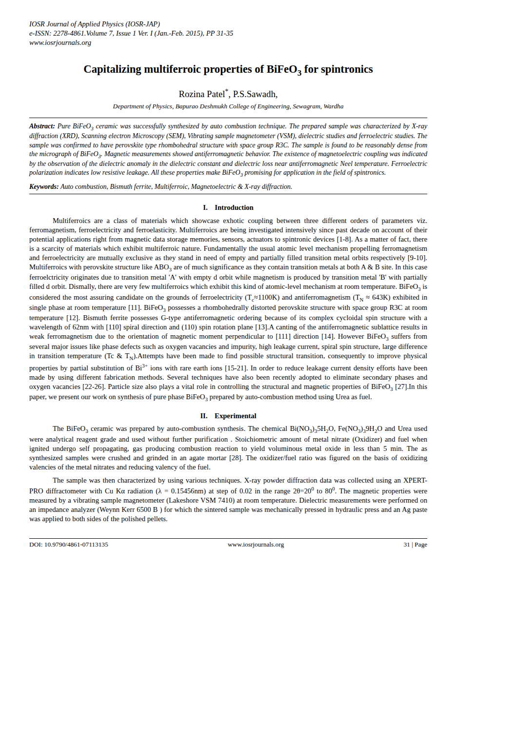IOSR Journal of Applied Physics (IOSR-JAP)
e-ISSN: 2278-4861.Volume 7, Issue 1 Ver. I (Jan.-Feb. 2015), PP 31-35
www.iosrjournals.org
Capitalizing multiferroic properties of BiFeO3 for spintronics
Rozina Patel*, P.S.Sawadh,
Department of Physics, Bapurao Deshmukh College of Engineering, Sewagram, Wardha
Abstract: Pure BiFeO3 ceramic was successfully synthesized by auto combustion technique. The prepared sample was characterized by X-ray diffraction (XRD), Scanning electron Microscopy (SEM), Vibrating sample magnetometer (VSM), dielectric studies and ferroelectric studies. The sample was confirmed to have perovskite type rhombohedral structure with space group R3C. The sample is found to be reasonably dense from the micrograph of BiFeO3. Magnetic measurements showed antiferromagnetic behavior. The existence of magnetoelectric coupling was indicated by the observation of the dielectric anomaly in the dielectric constant and dielectric loss near antiferromagnetic Neel temperature. Ferroelectric polarization indicates low resistive leakage. All these properties make BiFeO3 promising for application in the field of spintronics.
Keywords: Auto combustion, Bismuth ferrite, Multiferroic, Magnetoelectric & X-ray diffraction.
I. Introduction
Multiferroics are a class of materials which showcase exhotic coupling between three different orders of parameters viz. ferromagnetism, ferroelectricity and ferroelasticity. Multiferroics are being investigated intensively since past decade on account of their potential applications right from magnetic data storage memories, sensors, actuators to spintronic devices [1-8]. As a matter of fact, there is a scarcity of materials which exhibit multiferroic nature. Fundamentally the usual atomic level mechanism propelling ferromagnetism and ferroelectricity are mutually exclusive as they stand in need of empty and partially filled transition metal orbits respectively [9-10]. Multiferroics with perovskite structure like ABO3 are of much significance as they contain transition metals at both A & B site. In this case ferroelctricity originates due to transition metal 'A' with empty d orbit while magnetism is produced by transition metal 'B' with partially filled d orbit. Dismally, there are very few multiferroics which exhibit this kind of atomic-level mechanism at room temperature. BiFeO3 is considered the most assuring candidate on the grounds of ferroelectricity (Tc≈1100K) and antiferromagnetism (TN ≈ 643K) exhibited in single phase at room temperature [11]. BiFeO3 possesses a rhombohedrally distorted perovskite structure with space group R3C at room temperature [12]. Bismuth ferrite possesses G-type antiferromagnetic ordering because of its complex cycloidal spin structure with a wavelength of 62nm with [110] spiral direction and (110) spin rotation plane [13].A canting of the antiferromagnetic sublattice results in weak ferromagnetism due to the orientation of magnetic moment perpendicular to [111] direction [14]. However BiFeO3 suffers from several major issues like phase defects such as oxygen vacancies and impurity, high leakage current, spiral spin structure, large difference in transition temperature (Tc & TN).Attempts have been made to find possible structural transition, consequently to improve physical properties by partial substitution of Bi3+ ions with rare earth ions [15-21]. In order to reduce leakage current density efforts have been made by using different fabrication methods. Several techniques have also been recently adopted to eliminate secondary phases and oxygen vacancies [22-26]. Particle size also plays a vital role in controlling the structural and magnetic properties of BiFeO3 [27].In this paper, we present our work on synthesis of pure phase BiFeO3 prepared by auto-combustion method using Urea as fuel.
II. Experimental
The BiFeO3 ceramic was prepared by auto-combustion synthesis. The chemical Bi(NO3)35H2O, Fe(NO3)39H2O and Urea used were analytical reagent grade and used without further purification . Stoichiometric amount of metal nitrate (Oxidizer) and fuel when ignited undergo self propagating, gas producing combustion reaction to yield voluminous metal oxide in less than 5 min. The as synthesized samples were crushed and grinded in an agate mortar [28]. The oxidizer/fuel ratio was figured on the basis of oxidizing valencies of the metal nitrates and reducing valency of the fuel.
The sample was then characterized by using various techniques. X-ray powder diffraction data was collected using an XPERT-PRO diffractometer with Cu Kα radiation (λ = 0.15456nm) at step of 0.02 in the range 2θ=200 to 800. The magnetic properties were measured by a vibrating sample magnetometer (Lakeshore VSM 7410) at room temperature. Dielectric measurements were performed on an impedance analyzer (Weynn Kerr 6500 B ) for which the sintered sample was mechanically pressed in hydraulic press and an Ag paste was applied to both sides of the polished pellets.
DOI: 10.9790/4861-07113135 www.iosrjournals.org 31 | Page